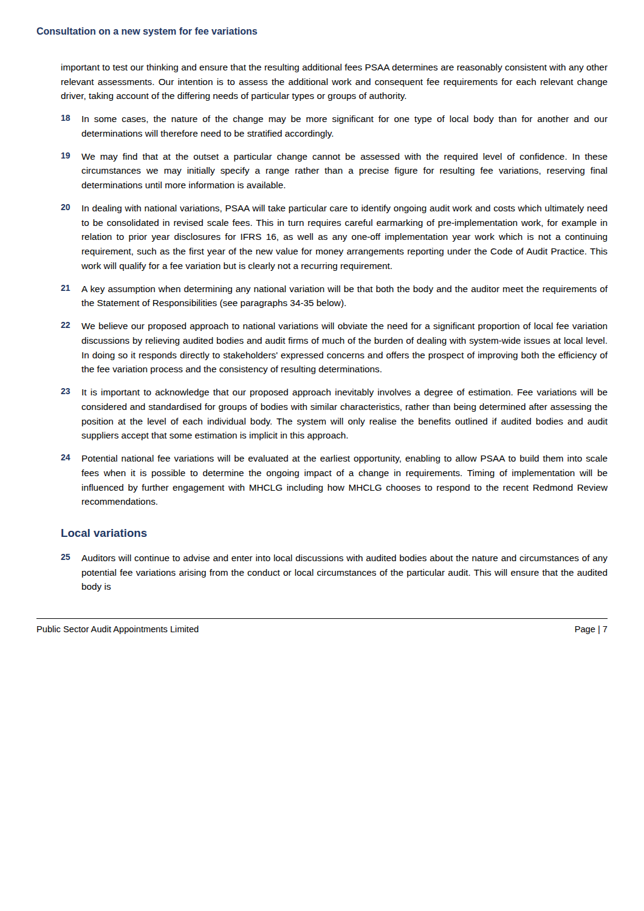Consultation on a new system for fee variations
important to test our thinking and ensure that the resulting additional fees PSAA determines are reasonably consistent with any other relevant assessments. Our intention is to assess the additional work and consequent fee requirements for each relevant change driver, taking account of the differing needs of particular types or groups of authority.
In some cases, the nature of the change may be more significant for one type of local body than for another and our determinations will therefore need to be stratified accordingly.
We may find that at the outset a particular change cannot be assessed with the required level of confidence. In these circumstances we may initially specify a range rather than a precise figure for resulting fee variations, reserving final determinations until more information is available.
In dealing with national variations, PSAA will take particular care to identify ongoing audit work and costs which ultimately need to be consolidated in revised scale fees. This in turn requires careful earmarking of pre-implementation work, for example in relation to prior year disclosures for IFRS 16, as well as any one-off implementation year work which is not a continuing requirement, such as the first year of the new value for money arrangements reporting under the Code of Audit Practice. This work will qualify for a fee variation but is clearly not a recurring requirement.
A key assumption when determining any national variation will be that both the body and the auditor meet the requirements of the Statement of Responsibilities (see paragraphs 34-35 below).
We believe our proposed approach to national variations will obviate the need for a significant proportion of local fee variation discussions by relieving audited bodies and audit firms of much of the burden of dealing with system-wide issues at local level. In doing so it responds directly to stakeholders' expressed concerns and offers the prospect of improving both the efficiency of the fee variation process and the consistency of resulting determinations.
It is important to acknowledge that our proposed approach inevitably involves a degree of estimation. Fee variations will be considered and standardised for groups of bodies with similar characteristics, rather than being determined after assessing the position at the level of each individual body. The system will only realise the benefits outlined if audited bodies and audit suppliers accept that some estimation is implicit in this approach.
Potential national fee variations will be evaluated at the earliest opportunity, enabling to allow PSAA to build them into scale fees when it is possible to determine the ongoing impact of a change in requirements. Timing of implementation will be influenced by further engagement with MHCLG including how MHCLG chooses to respond to the recent Redmond Review recommendations.
Local variations
Auditors will continue to advise and enter into local discussions with audited bodies about the nature and circumstances of any potential fee variations arising from the conduct or local circumstances of the particular audit. This will ensure that the audited body is
Public Sector Audit Appointments Limited Page | 7